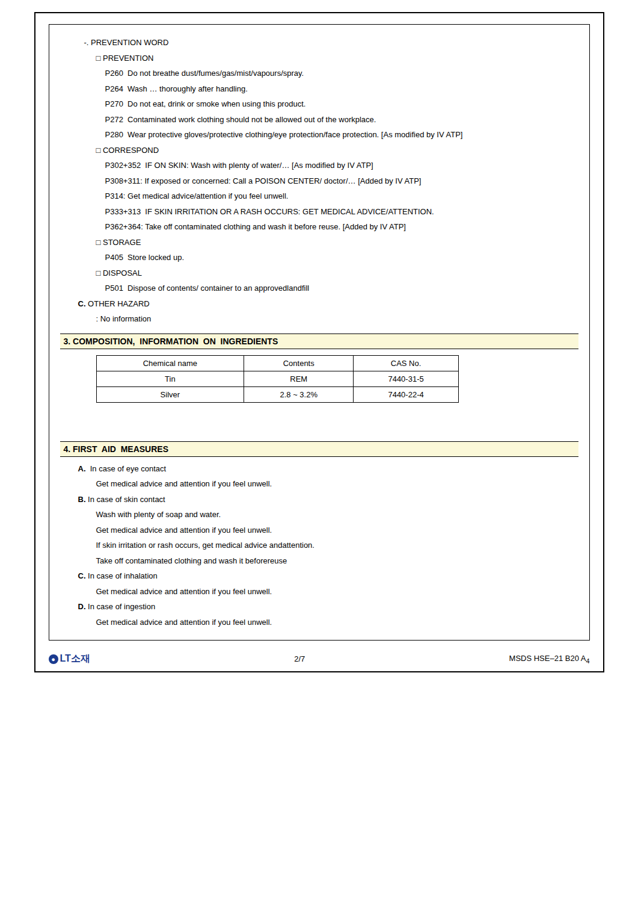-. PREVENTION WORD
□ PREVENTION
P260 Do not breathe dust/fumes/gas/mist/vapours/spray.
P264 Wash … thoroughly after handling.
P270 Do not eat, drink or smoke when using this product.
P272 Contaminated work clothing should not be allowed out of the workplace.
P280 Wear protective gloves/protective clothing/eye protection/face protection. [As modified by IV ATP]
□ CORRESPOND
P302+352 IF ON SKIN: Wash with plenty of water/… [As modified by IV ATP]
P308+311: If exposed or concerned: Call a POISON CENTER/ doctor/… [Added by IV ATP]
P314: Get medical advice/attention if you feel unwell.
P333+313 IF SKIN IRRITATION OR A RASH OCCURS: GET MEDICAL ADVICE/ATTENTION.
P362+364: Take off contaminated clothing and wash it before reuse. [Added by IV ATP]
□ STORAGE
P405 Store locked up.
□ DISPOSAL
P501 Dispose of contents/ container to an approvedlandfill
C. OTHER HAZARD
: No information
3. COMPOSITION, INFORMATION ON INGREDIENTS
| Chemical name | Contents | CAS No. |
| Tin | REM | 7440-31-5 |
| Silver | 2.8 ~ 3.2% | 7440-22-4 |
4. FIRST AID MEASURES
A. In case of eye contact
Get medical advice and attention if you feel unwell.
B. In case of skin contact
Wash with plenty of soap and water.
Get medical advice and attention if you feel unwell.
If skin irritation or rash occurs, get medical advice andattention.
Take off contaminated clothing and wash it beforereuse
C. In case of inhalation
Get medical advice and attention if you feel unwell.
D. In case of ingestion
Get medical advice and attention if you feel unwell.
●LT소재
2/7
MSDS HSE–21 B20 A4